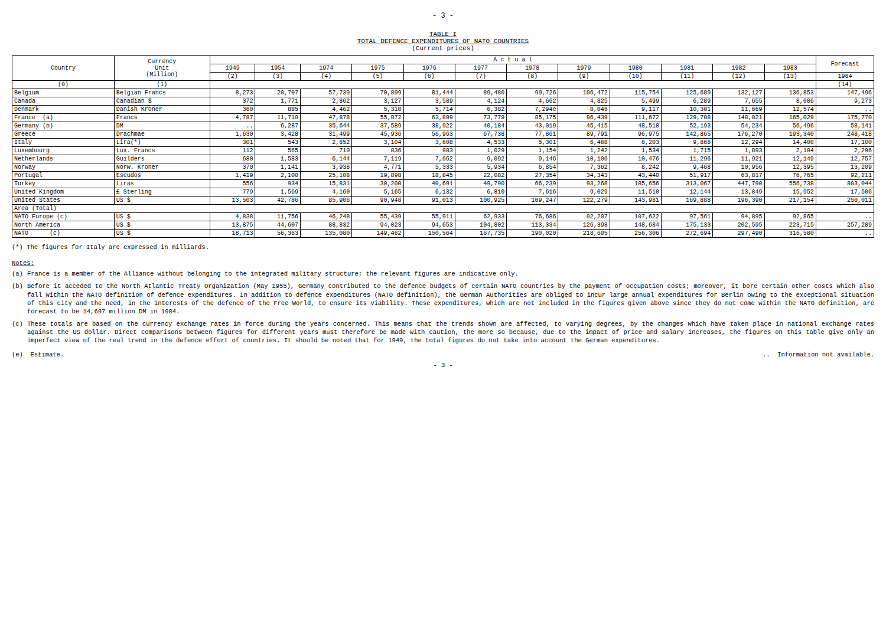- 3 -
TABLE I TOTAL DEFENCE EXPENDITURES OF NATO COUNTRIES (Current prices)
| Country | Currency Unit (Million) | A c t u a l | Forecast |
| --- | --- | --- | --- |
| 1949 | 1954 | 1974 | 1975 | 1976 | 1977 | 1978 | 1979 | 1980 | 1981 | 1982 | 1983 |
| (2) | (3) | (4) | (5) | (6) | (7) | (8) | (9) | (10) | (11) | (12) | (13) | 1984 |
| (0) | (1) | | (14) |
| Belgium | Belgian Francs | 8,273 | 20,707 | 57,739 | 70,899 | 81,444 | 89,480 | 99,726 | 106,472 | 115,754 | 125,689 | 132,127 | 136,853 | 147,496 |
| Canada | Canadian $ | 372 | 1,771 | 2,862 | 3,127 | 3,589 | 4,124 | 4,662 | 4,825 | 5,499 | 6,289 | 7,655 | 8,086 | 9,273 |
| Denmark | Danish Kroner | 360 | 885 | 4,462 | 5,310 | 5,714 | 6,382 | 7,294e | 8,045 | 9,117 | 10,301 | 11,669 | 12,574 | .. |
| France (a) | Francs | 4,787 | 11,710 | 47,878 | 55,872 | 63,899 | 73,779 | 85,175 | 96,439 | 111,672 | 129,708 | 148,021 | 165,029 | 175,770 |
| Germany (b) | DM | .. | 6,287 | 35,644 | 37,589 | 38,922 | 40,184 | 43,019 | 45,415 | 48,518 | 52,193 | 54,234 | 56,496 | 58,141 |
| Greece | Drachmae | 1,630 | 3,428 | 31,499 | 45,936 | 56,963 | 67,738 | 77,861 | 89,791 | 96,975 | 142,865 | 176,270 | 193,340 | 248,418 |
| Italy | Lira(*) | 301 | 543 | 2,852 | 3,104 | 3,608 | 4,533 | 5,301 | 6,468 | 8,203 | 9,868 | 12,294 | 14,400 | 17,100 |
| Luxembourg | Lux. Francs | 112 | 565 | 710 | 836 | 983 | 1,029 | 1,154 | 1,242 | 1,534 | 1,715 | 1,893 | 2,104 | 2,296 |
| Netherlands | Guilders | 680 | 1,583 | 6,144 | 7,119 | 7,662 | 9,092 | 9,146 | 10,106 | 10,476 | 11,296 | 11,921 | 12,149 | 12,757 |
| Norway | Norw. Kroner | 370 | 1,141 | 3,938 | 4,771 | 5,333 | 5,934 | 6,854 | 7,362 | 8,242 | 9,468 | 10,956 | 12,395 | 13,209 |
| Portugal | Escudos | 1,419 | 2,100 | 25,108 | 19,898 | 18,845 | 22,082 | 27,354 | 34,343 | 43,440 | 51,917 | 63,817 | 76,765 | 92,211 |
| Turkey | Liras | 556 | 934 | 15,831 | 30,200 | 40,691 | 49,790 | 66,239 | 93,268 | 185,656 | 313,067 | 447,790 | 556,738 | 803,044 |
| United Kingdom | £ Sterling | 779 | 1,569 | 4,160 | 5,165 | 6,132 | 6,810 | 7,616 | 9,029 | 11,510 | 12,144 | 13,849 | 15,952 | 17,506 |
| United States | US $ | 13,503 | 42,786 | 85,906 | 90,948 | 91,013 | 100,925 | 109,247 | 122,279 | 143,981 | 169,888 | 196,390 | 217,154 | 250,011 |
| Area (Total) |
| NATO Europe (c) | US $ | 4,838 | 11,756 | 46,248 | 55,439 | 55,911 | 62,933 | 76,686 | 92,207 | 107,622 | 97,561 | 94,895 | 92,865 | .. |
| North America | US $ | 13,875 | 44,607 | 88,832 | 94,023 | 94,653 | 104,802 | 113,334 | 126,398 | 148,684 | 175,133 | 202,595 | 223,715 | 257,289 |
| NATO (c) | US $ | 18,713 | 56,363 | 135,080 | 149,462 | 150,564 | 167,735 | 190,020 | 218,605 | 256,306 | 272,694 | 297,490 | 316,580 | .. |
(*) The figures for Italy are expressed in milliards.
Notes:
(a) France is a member of the Alliance without belonging to the integrated military structure; the relevant figures are indicative only.
(b) Before it acceded to the North Atlantic Treaty Organization (May 1955), Germany contributed to the defence budgets of certain NATO countries by the payment of occupation costs; moreover, it bore certain other costs which also fall within the NATO definition of defence expenditures. In addition to defence expenditures (NATO definition), the German Authorities are obliged to incur large annual expenditures for Berlin owing to the exceptional situation of this city and the need, in the interests of the defence of the Free World, to ensure its viability. These expenditures, which are not included in the figures given above since they do not come within the NATO definition, are forecast to be 14,697 million DM in 1984.
(c) These totals are based on the currency exchange rates in force during the years concerned. This means that the trends shown are affected, to varying degrees, by the changes which have taken place in national exchange rates against the US dollar. Direct comparisons between figures for different years must therefore be made with caution, the more so because, due to the impact of price and salary increases, the figures on this table give only an imperfect view of the real trend in the defence effort of countries. It should be noted that for 1949, the total figures do not take into account the German expenditures.
(e) Estimate.
.. Information not available.
- 3 -